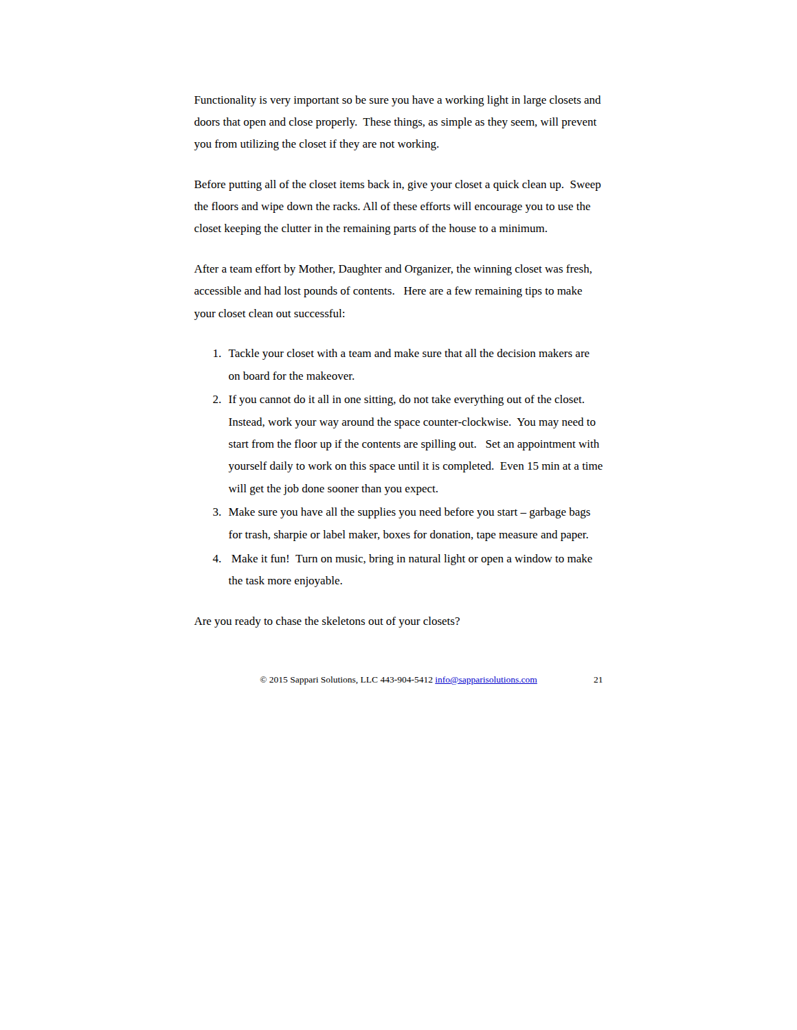Functionality is very important so be sure you have a working light in large closets and doors that open and close properly. These things, as simple as they seem, will prevent you from utilizing the closet if they are not working.
Before putting all of the closet items back in, give your closet a quick clean up. Sweep the floors and wipe down the racks. All of these efforts will encourage you to use the closet keeping the clutter in the remaining parts of the house to a minimum.
After a team effort by Mother, Daughter and Organizer, the winning closet was fresh, accessible and had lost pounds of contents. Here are a few remaining tips to make your closet clean out successful:
Tackle your closet with a team and make sure that all the decision makers are on board for the makeover.
If you cannot do it all in one sitting, do not take everything out of the closet. Instead, work your way around the space counter-clockwise. You may need to start from the floor up if the contents are spilling out. Set an appointment with yourself daily to work on this space until it is completed. Even 15 min at a time will get the job done sooner than you expect.
Make sure you have all the supplies you need before you start – garbage bags for trash, sharpie or label maker, boxes for donation, tape measure and paper.
Make it fun! Turn on music, bring in natural light or open a window to make the task more enjoyable.
Are you ready to chase the skeletons out of your closets?
© 2015 Sappari Solutions, LLC 443-904-5412 info@sapparisolutions.com 21